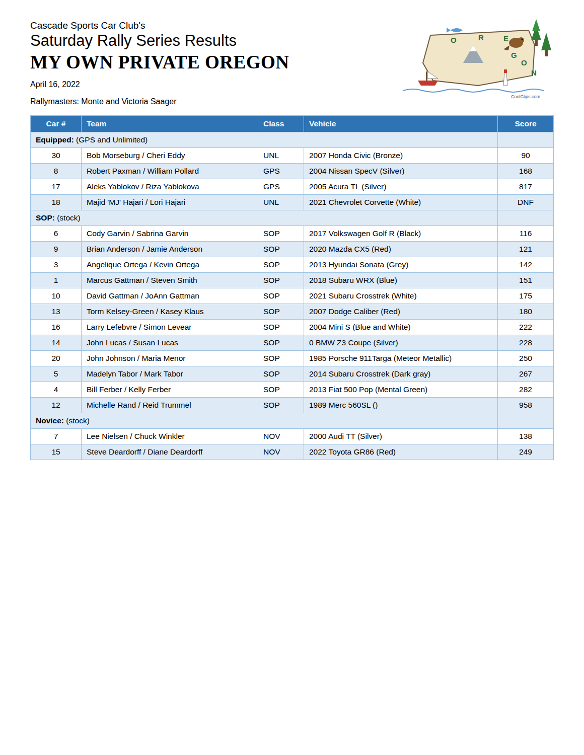O R E G O N CoolClips.com
Cascade Sports Car Club's
Saturday Rally Series Results
MY OWN PRIVATE OREGON
April 16, 2022
Rallymasters: Monte and Victoria Saager
| Car # | Team | Class | Vehicle | Score |
| --- | --- | --- | --- | --- |
| Equipped: (GPS and Unlimited) | |
| 30 | Bob Morseburg / Cheri Eddy | UNL | 2007 Honda Civic (Bronze) | 90 |
| 8 | Robert Paxman / William Pollard | GPS | 2004 Nissan SpecV (Silver) | 168 |
| 17 | Aleks Yablokov / Riza Yablokova | GPS | 2005 Acura TL (Silver) | 817 |
| 18 | Majid 'MJ' Hajari / Lori Hajari | UNL | 2021 Chevrolet Corvette (White) | DNF |
| SOP: (stock) | |
| 6 | Cody Garvin / Sabrina Garvin | SOP | 2017 Volkswagen Golf R (Black) | 116 |
| 9 | Brian Anderson / Jamie Anderson | SOP | 2020 Mazda CX5 (Red) | 121 |
| 3 | Angelique Ortega / Kevin Ortega | SOP | 2013 Hyundai Sonata (Grey) | 142 |
| 1 | Marcus Gattman / Steven Smith | SOP | 2018 Subaru WRX (Blue) | 151 |
| 10 | David Gattman / JoAnn Gattman | SOP | 2021 Subaru Crosstrek (White) | 175 |
| 13 | Torm Kelsey-Green / Kasey Klaus | SOP | 2007 Dodge Caliber (Red) | 180 |
| 16 | Larry Lefebvre / Simon Levear | SOP | 2004 Mini S (Blue and White) | 222 |
| 14 | John Lucas / Susan Lucas | SOP | 0 BMW Z3 Coupe (Silver) | 228 |
| 20 | John Johnson / Maria Menor | SOP | 1985 Porsche 911Targa (Meteor Metallic) | 250 |
| 5 | Madelyn Tabor / Mark Tabor | SOP | 2014 Subaru Crosstrek (Dark gray) | 267 |
| 4 | Bill Ferber / Kelly Ferber | SOP | 2013 Fiat 500 Pop (Mental Green) | 282 |
| 12 | Michelle Rand / Reid Trummel | SOP | 1989 Merc 560SL () | 958 |
| Novice: (stock) | |
| 7 | Lee Nielsen / Chuck Winkler | NOV | 2000 Audi TT (Silver) | 138 |
| 15 | Steve Deardorff / Diane Deardorff | NOV | 2022 Toyota GR86 (Red) | 249 |